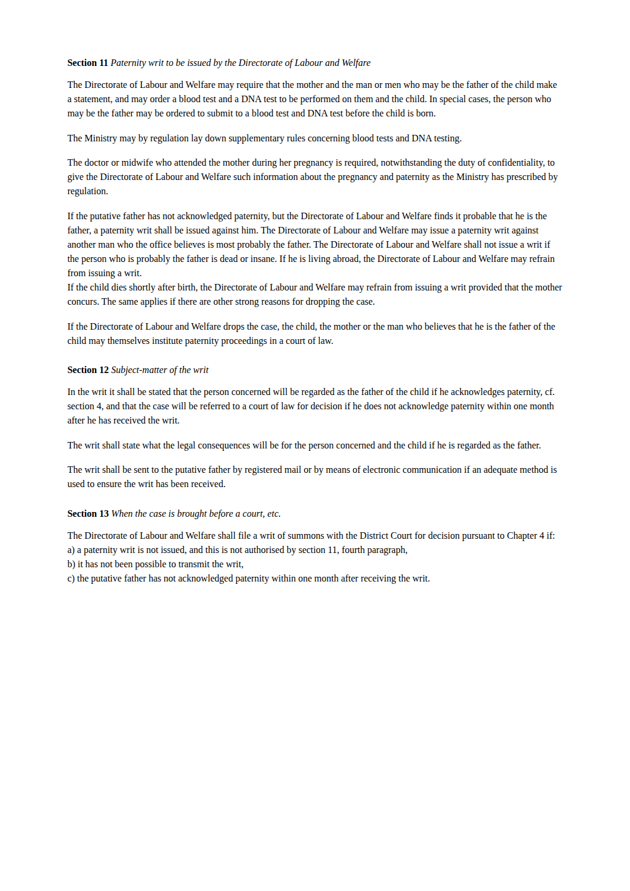Section 11 Paternity writ to be issued by the Directorate of Labour and Welfare
The Directorate of Labour and Welfare may require that the mother and the man or men who may be the father of the child make a statement, and may order a blood test and a DNA test to be performed on them and the child. In special cases, the person who may be the father may be ordered to submit to a blood test and DNA test before the child is born.
The Ministry may by regulation lay down supplementary rules concerning blood tests and DNA testing.
The doctor or midwife who attended the mother during her pregnancy is required, notwithstanding the duty of confidentiality, to give the Directorate of Labour and Welfare such information about the pregnancy and paternity as the Ministry has prescribed by regulation.
If the putative father has not acknowledged paternity, but the Directorate of Labour and Welfare finds it probable that he is the father, a paternity writ shall be issued against him. The Directorate of Labour and Welfare may issue a paternity writ against another man who the office believes is most probably the father. The Directorate of Labour and Welfare shall not issue a writ if the person who is probably the father is dead or insane. If he is living abroad, the Directorate of Labour and Welfare may refrain from issuing a writ.
If the child dies shortly after birth, the Directorate of Labour and Welfare may refrain from issuing a writ provided that the mother concurs. The same applies if there are other strong reasons for dropping the case.
If the Directorate of Labour and Welfare drops the case, the child, the mother or the man who believes that he is the father of the child may themselves institute paternity proceedings in a court of law.
Section 12 Subject-matter of the writ
In the writ it shall be stated that the person concerned will be regarded as the father of the child if he acknowledges paternity, cf. section 4, and that the case will be referred to a court of law for decision if he does not acknowledge paternity within one month after he has received the writ.
The writ shall state what the legal consequences will be for the person concerned and the child if he is regarded as the father.
The writ shall be sent to the putative father by registered mail or by means of electronic communication if an adequate method is used to ensure the writ has been received.
Section 13 When the case is brought before a court, etc.
The Directorate of Labour and Welfare shall file a writ of summons with the District Court for decision pursuant to Chapter 4 if:
a) a paternity writ is not issued, and this is not authorised by section 11, fourth paragraph,
b) it has not been possible to transmit the writ,
c) the putative father has not acknowledged paternity within one month after receiving the writ.